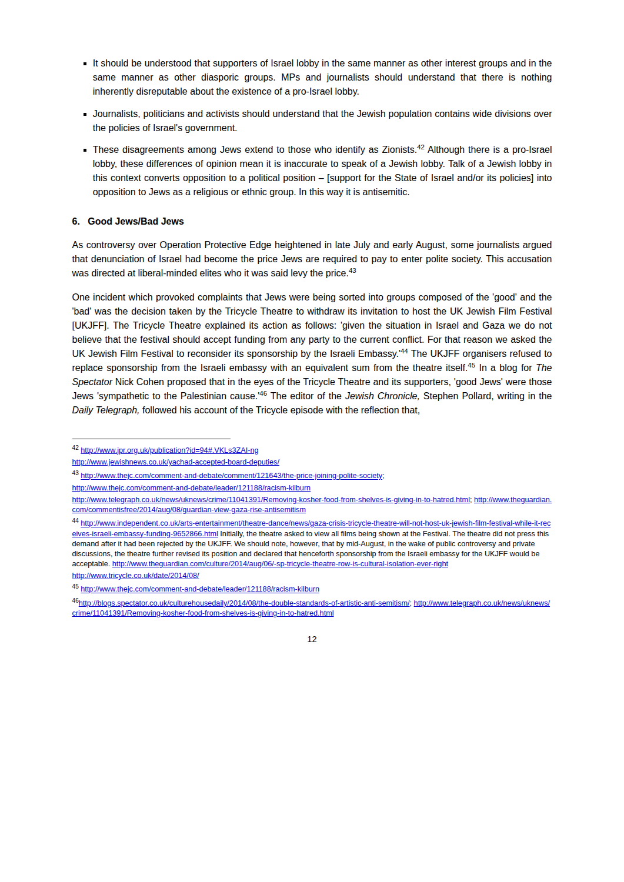It should be understood that supporters of Israel lobby in the same manner as other interest groups and in the same manner as other diasporic groups. MPs and journalists should understand that there is nothing inherently disreputable about the existence of a pro-Israel lobby.
Journalists, politicians and activists should understand that the Jewish population contains wide divisions over the policies of Israel's government.
These disagreements among Jews extend to those who identify as Zionists.42 Although there is a pro-Israel lobby, these differences of opinion mean it is inaccurate to speak of a Jewish lobby. Talk of a Jewish lobby in this context converts opposition to a political position – [support for the State of Israel and/or its policies] into opposition to Jews as a religious or ethnic group. In this way it is antisemitic.
6. Good Jews/Bad Jews
As controversy over Operation Protective Edge heightened in late July and early August, some journalists argued that denunciation of Israel had become the price Jews are required to pay to enter polite society. This accusation was directed at liberal-minded elites who it was said levy the price.43
One incident which provoked complaints that Jews were being sorted into groups composed of the 'good' and the 'bad' was the decision taken by the Tricycle Theatre to withdraw its invitation to host the UK Jewish Film Festival [UKJFF]. The Tricycle Theatre explained its action as follows: 'given the situation in Israel and Gaza we do not believe that the festival should accept funding from any party to the current conflict. For that reason we asked the UK Jewish Film Festival to reconsider its sponsorship by the Israeli Embassy.'44 The UKJFF organisers refused to replace sponsorship from the Israeli embassy with an equivalent sum from the theatre itself.45 In a blog for The Spectator Nick Cohen proposed that in the eyes of the Tricycle Theatre and its supporters, 'good Jews' were those Jews 'sympathetic to the Palestinian cause.'46 The editor of the Jewish Chronicle, Stephen Pollard, writing in the Daily Telegraph, followed his account of the Tricycle episode with the reflection that,
42 http://www.jpr.org.uk/publication?id=94#.VKLs3ZAI-ng
http://www.jewishnews.co.uk/yachad-accepted-board-deputies/
43 http://www.thejc.com/comment-and-debate/comment/121643/the-price-joining-polite-society;
http://www.thejc.com/comment-and-debate/leader/121188/racism-kilburn
http://www.telegraph.co.uk/news/uknews/crime/11041391/Removing-kosher-food-from-shelves-is-giving-in-to-hatred.html; http://www.theguardian.com/commentisfree/2014/aug/08/guardian-view-gaza-rise-antisemitism
44 http://www.independent.co.uk/arts-entertainment/theatre-dance/news/gaza-crisis-tricycle-theatre-will-not-host-uk-jewish-film-festival-while-it-receives-israeli-embassy-funding-9652866.html Initially, the theatre asked to view all films being shown at the Festival. The theatre did not press this demand after it had been rejected by the UKJFF. We should note, however, that by mid-August, in the wake of public controversy and private discussions, the theatre further revised its position and declared that henceforth sponsorship from the Israeli embassy for the UKJFF would be acceptable. http://www.theguardian.com/culture/2014/aug/06/-sp-tricycle-theatre-row-is-cultural-isolation-ever-right
http://www.tricycle.co.uk/date/2014/08/
45 http://www.thejc.com/comment-and-debate/leader/121188/racism-kilburn
46 http://blogs.spectator.co.uk/culturehousedaily/2014/08/the-double-standards-of-artistic-anti-semitism/; http://www.telegraph.co.uk/news/uknews/crime/11041391/Removing-kosher-food-from-shelves-is-giving-in-to-hatred.html
12